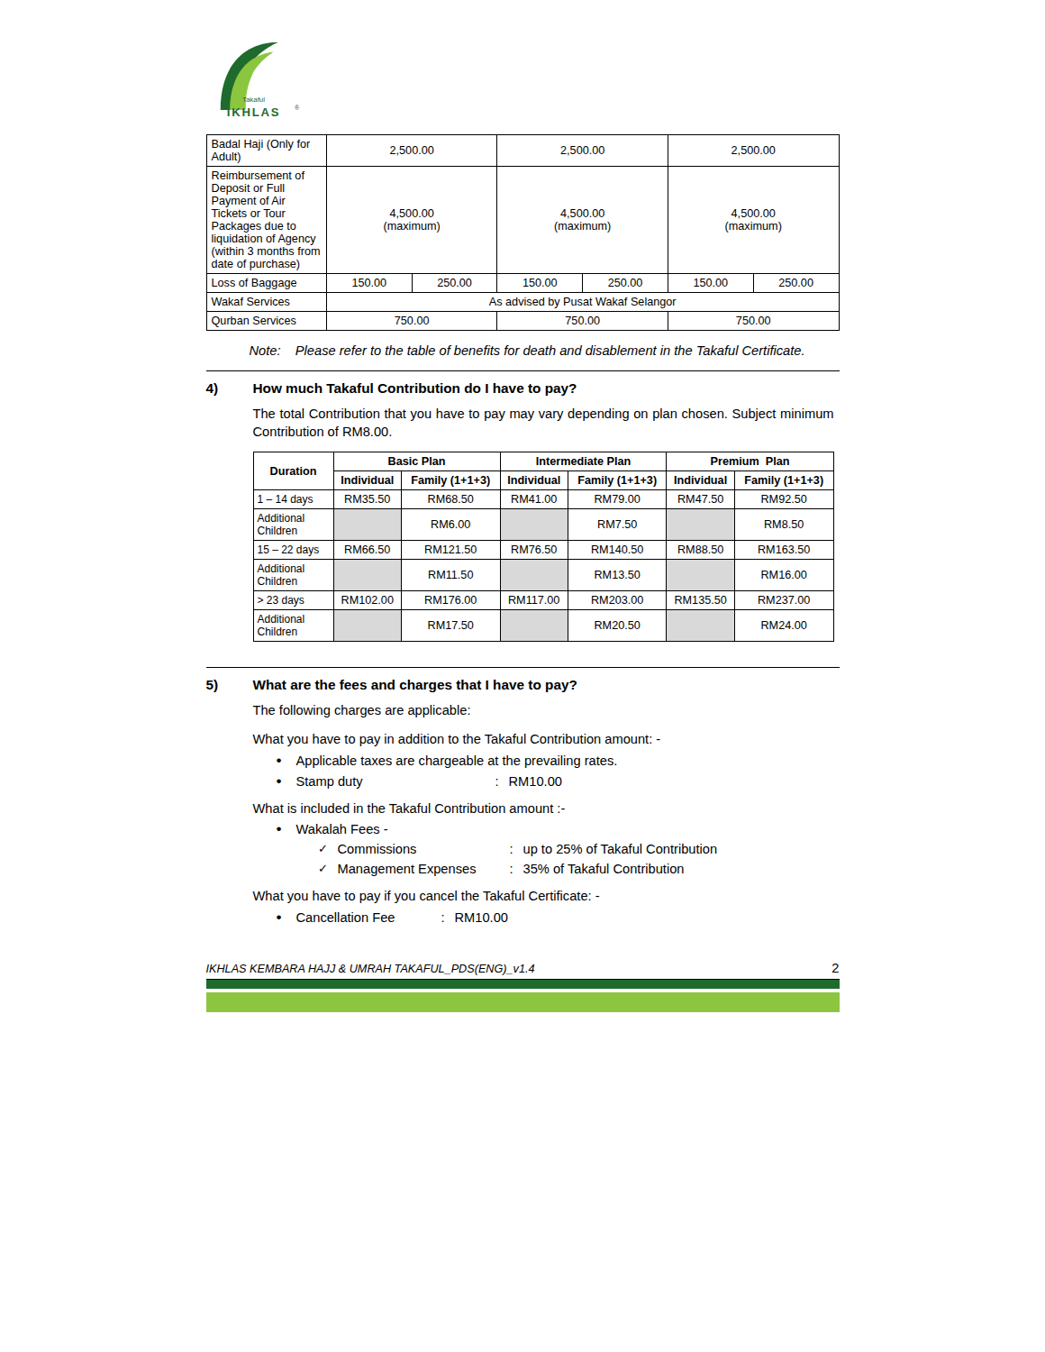Takaful IKHLAS ®
| Badal Haji (Only for Adult) | 2,500.00 | 2,500.00 | 2,500.00 |
| Reimbursement of Deposit or Full Payment of Air Tickets or Tour Packages due to liquidation of Agency (within 3 months from date of purchase) | 4,500.00 (maximum) | 4,500.00 (maximum) | 4,500.00 (maximum) |
| Loss of Baggage | 150.00 | 250.00 | 150.00 | 250.00 | 150.00 | 250.00 |
| Wakaf Services | As advised by Pusat Wakaf Selangor |
| Qurban Services | 750.00 | 750.00 | 750.00 |
Note: Please refer to the table of benefits for death and disablement in the Takaful Certificate.
4) How much Takaful Contribution do I have to pay?
The total Contribution that you have to pay may vary depending on plan chosen. Subject minimum Contribution of RM8.00.
| Duration | Basic Plan | Intermediate Plan | Premium Plan |
| --- | --- | --- | --- |
| Individual | Family (1+1+3) | Individual | Family (1+1+3) | Individual | Family (1+1+3) |
| 1 – 14 days | RM35.50 | RM68.50 | RM41.00 | RM79.00 | RM47.50 | RM92.50 |
| Additional Children | | RM6.00 | | RM7.50 | | RM8.50 |
| 15 – 22 days | RM66.50 | RM121.50 | RM76.50 | RM140.50 | RM88.50 | RM163.50 |
| Additional Children | | RM11.50 | | RM13.50 | | RM16.00 |
| > 23 days | RM102.00 | RM176.00 | RM117.00 | RM203.00 | RM135.50 | RM237.00 |
| Additional Children | | RM17.50 | | RM20.50 | | RM24.00 |
5) What are the fees and charges that I have to pay?
The following charges are applicable:
What you have to pay in addition to the Takaful Contribution amount: -
Applicable taxes are chargeable at the prevailing rates.
Stamp duty: RM10.00
What is included in the Takaful Contribution amount :-
Wakalah Fees -
Commissions: up to 25% of Takaful Contribution
Management Expenses: 35% of Takaful Contribution
What you have to pay if you cancel the Takaful Certificate: -
Cancellation Fee: RM10.00
IKHLAS KEMBARA HAJJ & UMRAH TAKAFUL_PDS(ENG)_v1.4 2